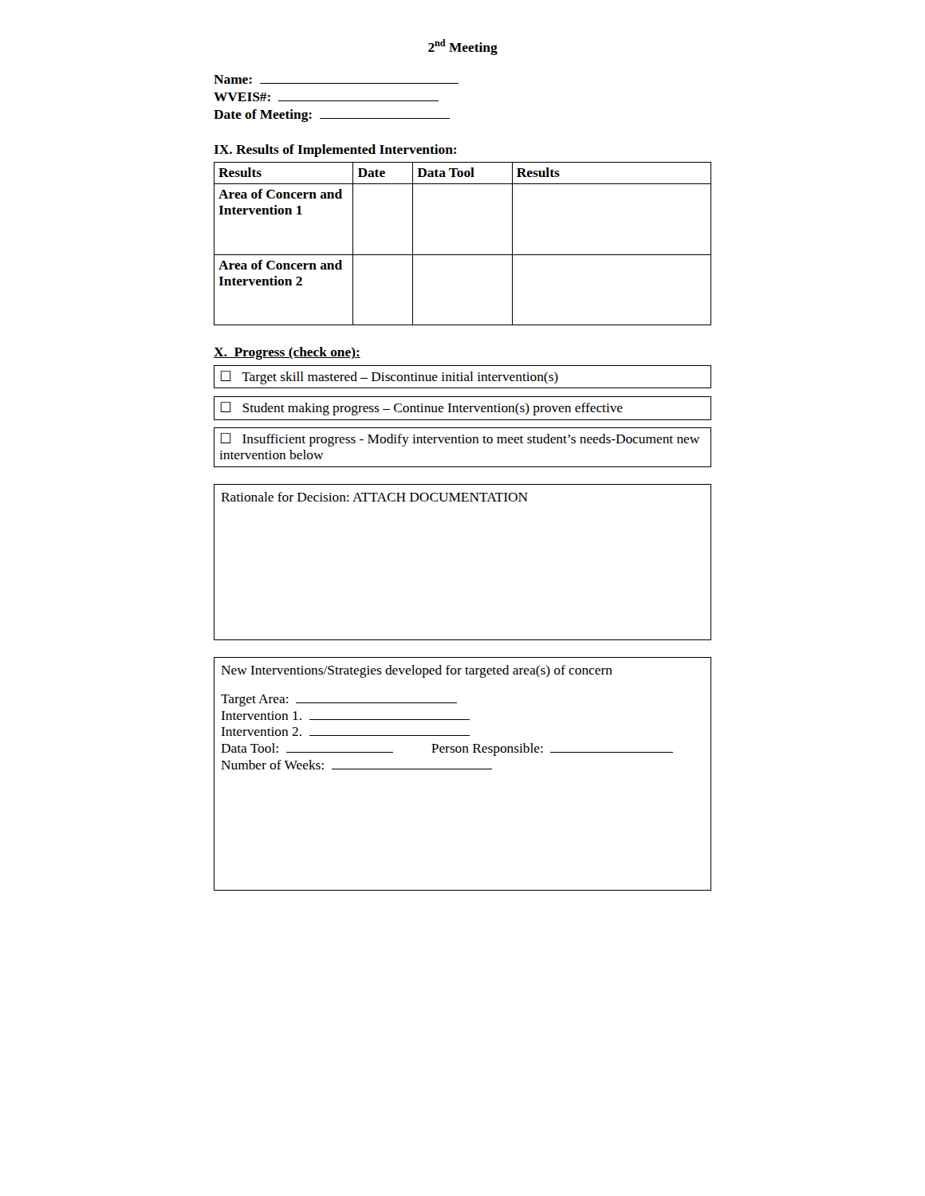2nd Meeting
Name:
WVEIS#:
Date of Meeting:
IX. Results of Implemented Intervention:
| Results | Date | Data Tool | Results |
| --- | --- | --- | --- |
| Area of Concern and Intervention 1 | | | |
| Area of Concern and Intervention 2 | | | |
X. Progress (check one):
☐ Target skill mastered – Discontinue initial intervention(s)
☐ Student making progress – Continue Intervention(s) proven effective
☐ Insufficient progress - Modify intervention to meet student’s needs-Document new intervention below
Rationale for Decision: ATTACH DOCUMENTATION
New Interventions/Strategies developed for targeted area(s) of concern
Target Area:
Intervention 1.
Intervention 2.
Data Tool: Person Responsible:
Number of Weeks: